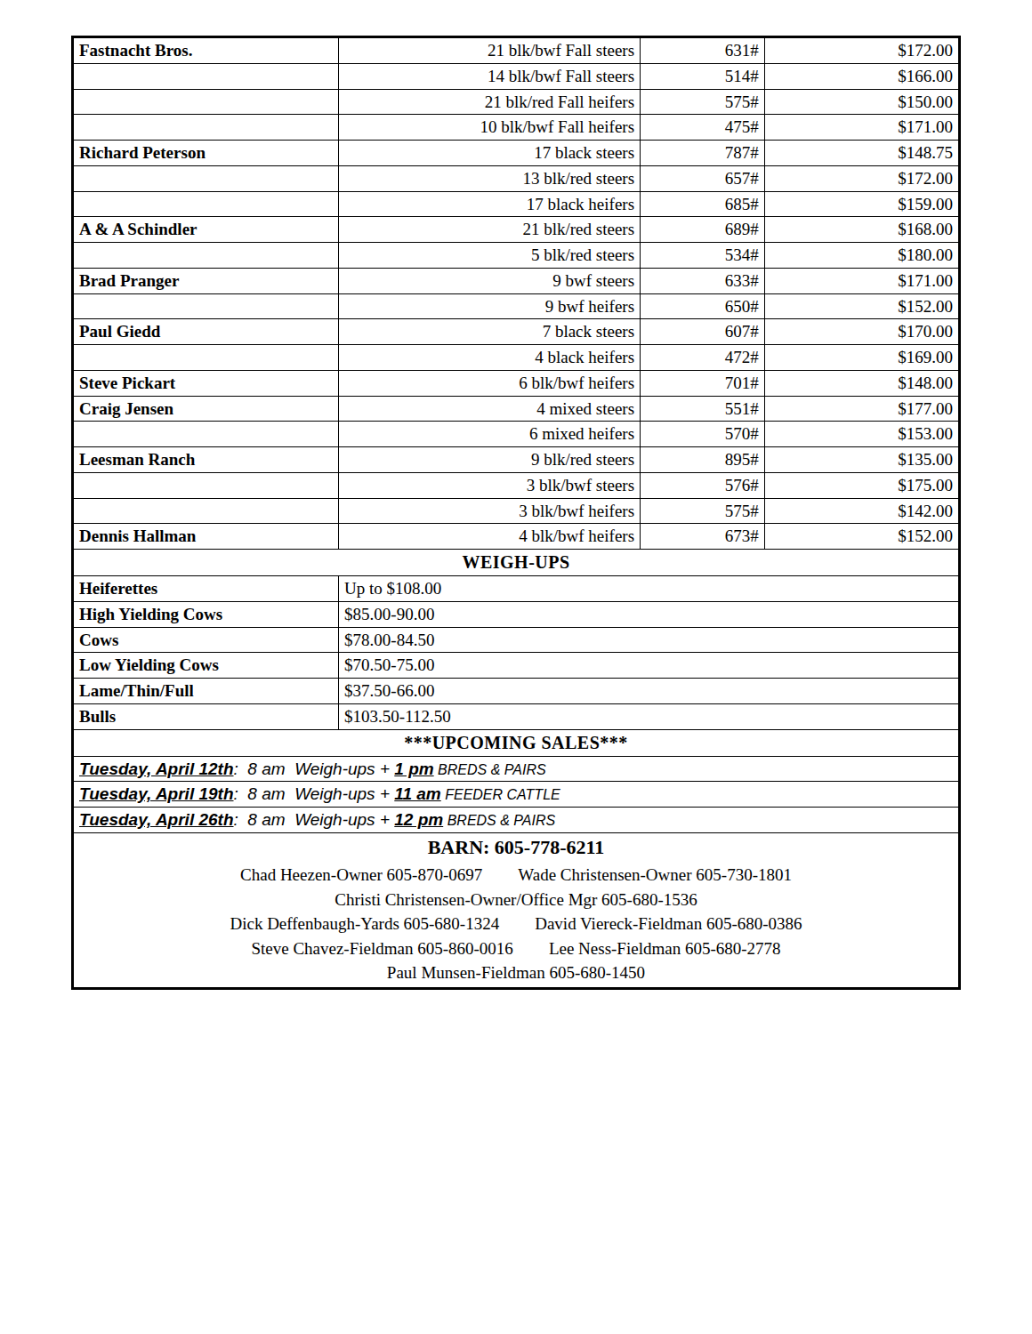| Fastnacht Bros. | 21 blk/bwf Fall steers | 631# | $172.00 |
| | 14 blk/bwf Fall steers | 514# | $166.00 |
| | 21 blk/red Fall heifers | 575# | $150.00 |
| | 10 blk/bwf Fall heifers | 475# | $171.00 |
| Richard Peterson | 17 black steers | 787# | $148.75 |
| | 13 blk/red steers | 657# | $172.00 |
| | 17 black heifers | 685# | $159.00 |
| A & A Schindler | 21 blk/red steers | 689# | $168.00 |
| | 5 blk/red steers | 534# | $180.00 |
| Brad Pranger | 9 bwf steers | 633# | $171.00 |
| | 9 bwf heifers | 650# | $152.00 |
| Paul Giedd | 7 black steers | 607# | $170.00 |
| | 4 black heifers | 472# | $169.00 |
| Steve Pickart | 6 blk/bwf heifers | 701# | $148.00 |
| Craig Jensen | 4 mixed steers | 551# | $177.00 |
| | 6 mixed heifers | 570# | $153.00 |
| Leesman Ranch | 9 blk/red steers | 895# | $135.00 |
| | 3 blk/bwf steers | 576# | $175.00 |
| | 3 blk/bwf heifers | 575# | $142.00 |
| Dennis Hallman | 4 blk/bwf heifers | 673# | $152.00 |
| WEIGH-UPS |
| Heiferettes | Up to $108.00 |
| High Yielding Cows | $85.00-90.00 |
| Cows | $78.00-84.50 |
| Low Yielding Cows | $70.50-75.00 |
| Lame/Thin/Full | $37.50-66.00 |
| Bulls | $103.50-112.50 |
| ***UPCOMING SALES*** |
| Tuesday, April 12th : 8 am Weigh-ups + 1 pm BREDS & PAIRS |
| Tuesday, April 19th : 8 am Weigh-ups + 11 am FEEDER CATTLE |
| Tuesday, April 26th : 8 am Weigh-ups + 12 pm BREDS & PAIRS |
| BARN: 605-778-6211 Chad Heezen-Owner 605-870-0697 Wade Christensen-Owner 605-730-1801 Christi Christensen-Owner/Office Mgr 605-680-1536 Dick Deffenbaugh-Yards 605-680-1324 David Viereck-Fieldman 605-680-0386 Steve Chavez-Fieldman 605-860-0016 Lee Ness-Fieldman 605-680-2778 Paul Munsen-Fieldman 605-680-1450 |